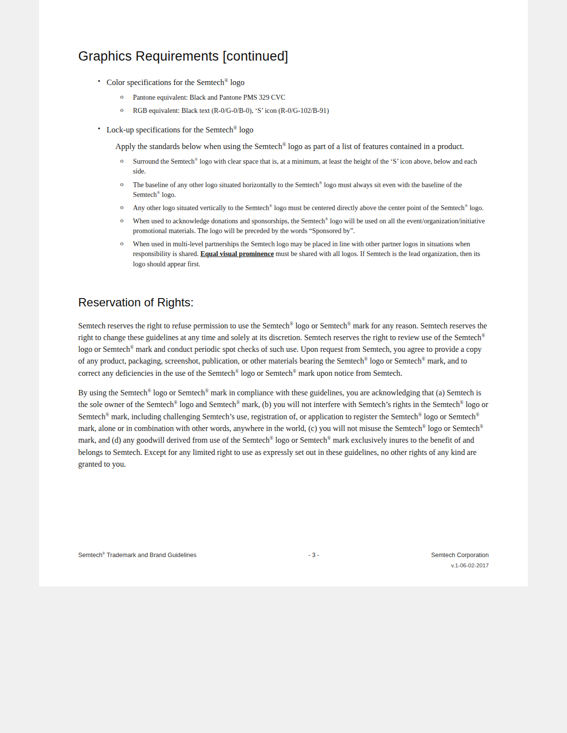Graphics Requirements [continued]
Color specifications for the Semtech® logo
Pantone equivalent: Black and Pantone PMS 329 CVC
RGB equivalent: Black text (R-0/G-0/B-0), ‘S’ icon (R-0/G-102/B-91)
Lock-up specifications for the Semtech® logo
Apply the standards below when using the Semtech® logo as part of a list of features contained in a product.
Surround the Semtech® logo with clear space that is, at a minimum, at least the height of the ‘S’ icon above, below and each side.
The baseline of any other logo situated horizontally to the Semtech® logo must always sit even with the baseline of the Semtech® logo.
Any other logo situated vertically to the Semtech® logo must be centered directly above the center point of the Semtech® logo.
When used to acknowledge donations and sponsorships, the Semtech® logo will be used on all the event/organization/initiative promotional materials. The logo will be preceded by the words “Sponsored by”.
When used in multi-level partnerships the Semtech logo may be placed in line with other partner logos in situations when responsibility is shared. Equal visual prominence must be shared with all logos. If Semtech is the lead organization, then its logo should appear first.
Reservation of Rights:
Semtech reserves the right to refuse permission to use the Semtech® logo or Semtech® mark for any reason. Semtech reserves the right to change these guidelines at any time and solely at its discretion. Semtech reserves the right to review use of the Semtech® logo or Semtech® mark and conduct periodic spot checks of such use. Upon request from Semtech, you agree to provide a copy of any product, packaging, screenshot, publication, or other materials bearing the Semtech® logo or Semtech® mark, and to correct any deficiencies in the use of the Semtech® logo or Semtech® mark upon notice from Semtech.
By using the Semtech® logo or Semtech® mark in compliance with these guidelines, you are acknowledging that (a) Semtech is the sole owner of the Semtech® logo and Semtech® mark, (b) you will not interfere with Semtech’s rights in the Semtech® logo or Semtech® mark, including challenging Semtech’s use, registration of, or application to register the Semtech® logo or Semtech® mark, alone or in combination with other words, anywhere in the world, (c) you will not misuse the Semtech® logo or Semtech® mark, and (d) any goodwill derived from use of the Semtech® logo or Semtech® mark exclusively inures to the benefit of and belongs to Semtech. Except for any limited right to use as expressly set out in these guidelines, no other rights of any kind are granted to you.
Semtech® Trademark and Brand Guidelines
- 3 -
Semtech Corporation
v.1-06-02-2017